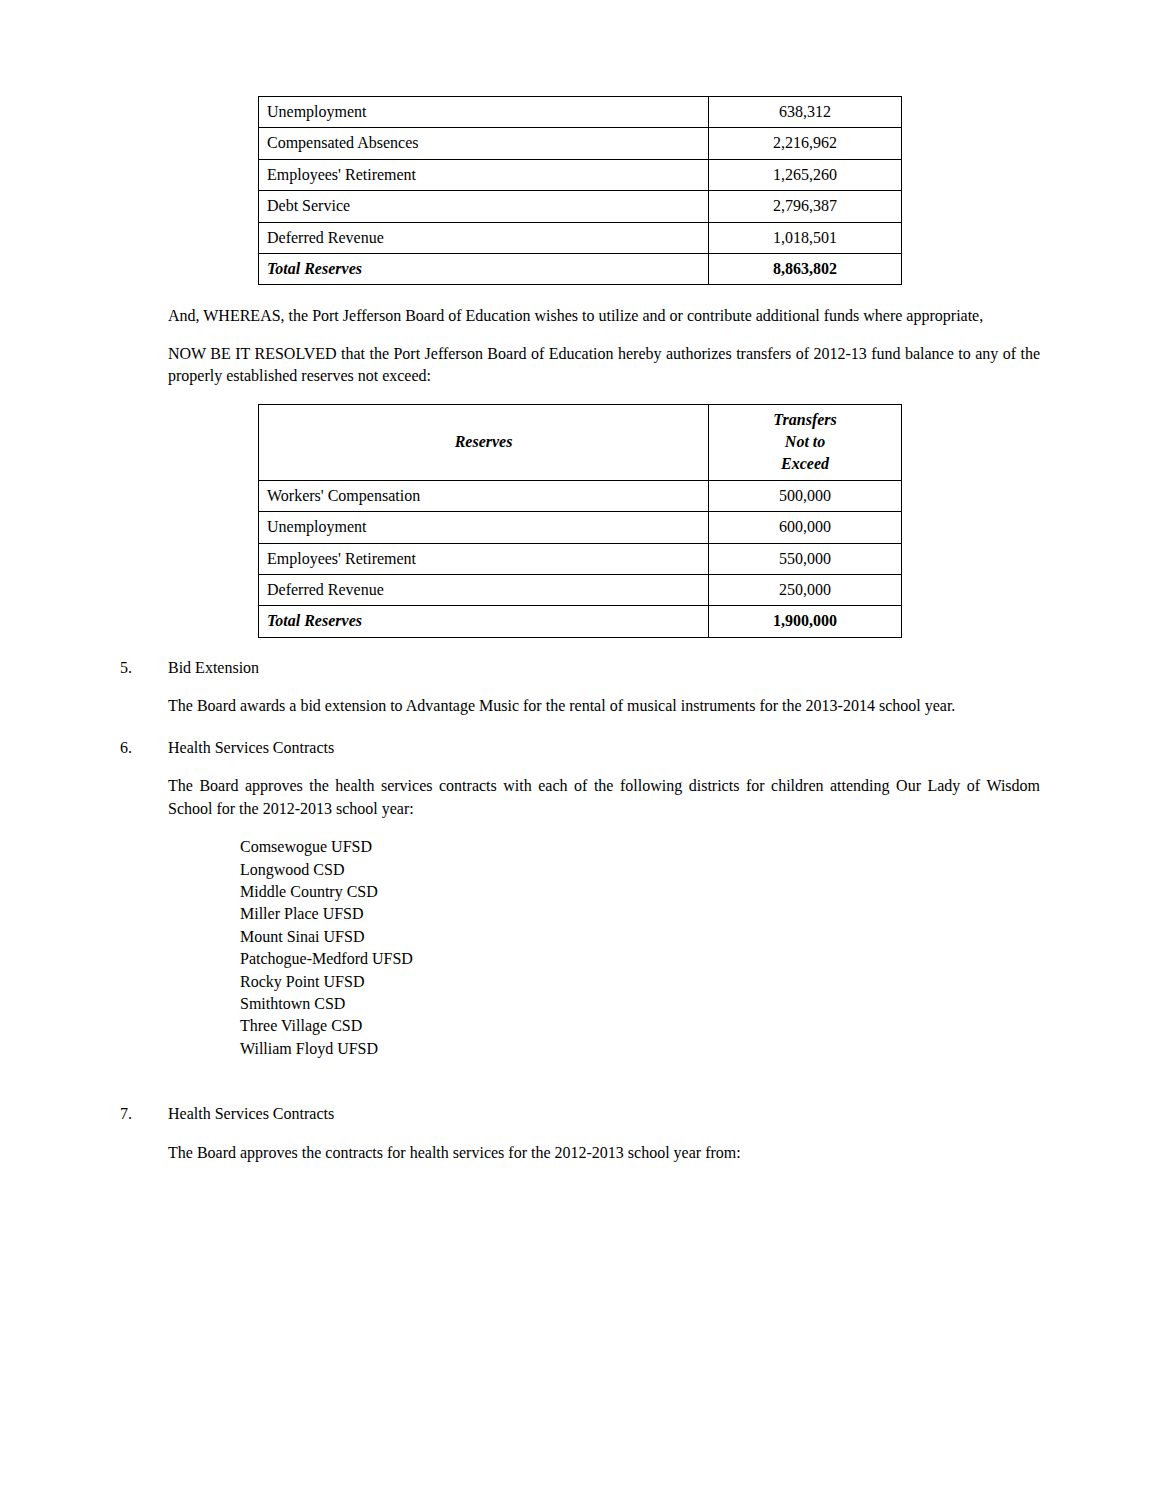| Unemployment | 638,312 |
| Compensated Absences | 2,216,962 |
| Employees' Retirement | 1,265,260 |
| Debt Service | 2,796,387 |
| Deferred Revenue | 1,018,501 |
| Total Reserves | 8,863,802 |
And, WHEREAS, the Port Jefferson Board of Education wishes to utilize and or contribute additional funds where appropriate,
NOW BE IT RESOLVED that the Port Jefferson Board of Education hereby authorizes transfers of 2012-13 fund balance to any of the properly established reserves not exceed:
| Reserves | Transfers Not to Exceed |
| Workers' Compensation | 500,000 |
| Unemployment | 600,000 |
| Employees' Retirement | 550,000 |
| Deferred Revenue | 250,000 |
| Total Reserves | 1,900,000 |
5.
Bid Extension
The Board awards a bid extension to Advantage Music for the rental of musical instruments for the 2013-2014 school year.
6.
Health Services Contracts
The Board approves the health services contracts with each of the following districts for children attending Our Lady of Wisdom School for the 2012-2013 school year:
Comsewogue UFSD
Longwood CSD
Middle Country CSD
Miller Place UFSD
Mount Sinai UFSD
Patchogue-Medford UFSD
Rocky Point UFSD
Smithtown CSD
Three Village CSD
William Floyd UFSD
7.
Health Services Contracts
The Board approves the contracts for health services for the 2012-2013 school year from: